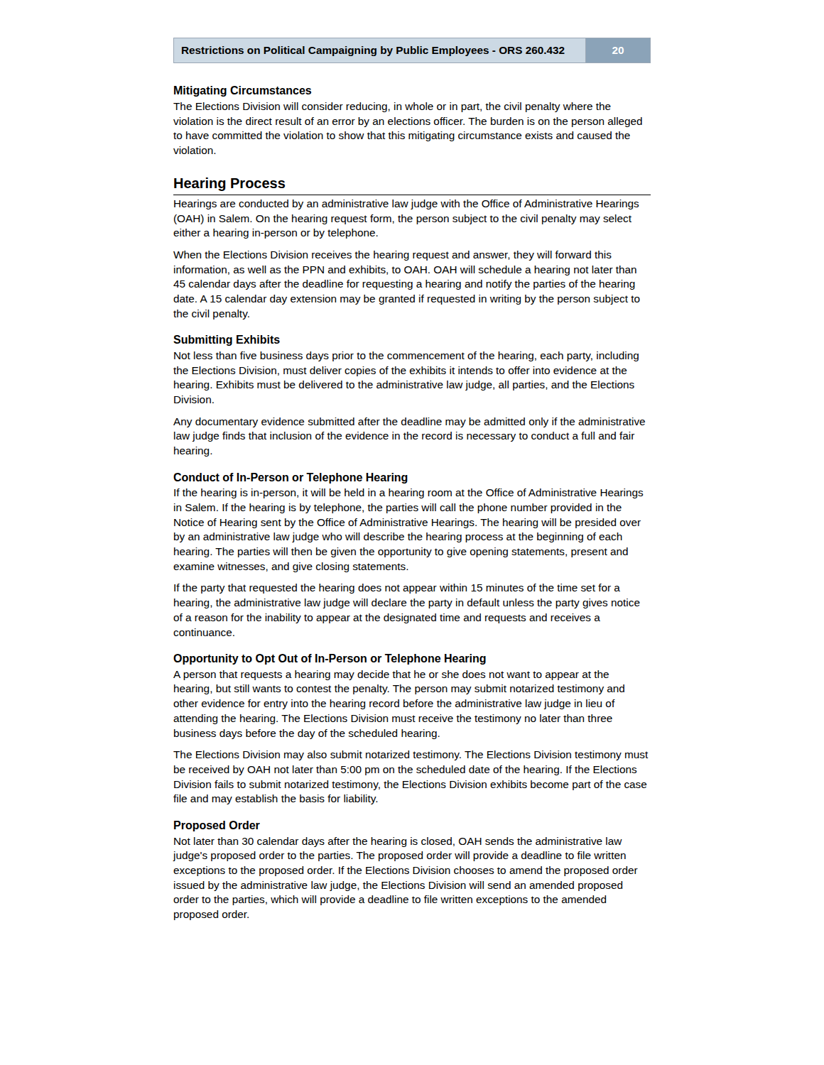Restrictions on Political Campaigning by Public Employees - ORS 260.432
20
Mitigating Circumstances
The Elections Division will consider reducing, in whole or in part, the civil penalty where the violation is the direct result of an error by an elections officer. The burden is on the person alleged to have committed the violation to show that this mitigating circumstance exists and caused the violation.
Hearing Process
Hearings are conducted by an administrative law judge with the Office of Administrative Hearings (OAH) in Salem. On the hearing request form, the person subject to the civil penalty may select either a hearing in-person or by telephone.
When the Elections Division receives the hearing request and answer, they will forward this information, as well as the PPN and exhibits, to OAH. OAH will schedule a hearing not later than 45 calendar days after the deadline for requesting a hearing and notify the parties of the hearing date. A 15 calendar day extension may be granted if requested in writing by the person subject to the civil penalty.
Submitting Exhibits
Not less than five business days prior to the commencement of the hearing, each party, including the Elections Division, must deliver copies of the exhibits it intends to offer into evidence at the hearing. Exhibits must be delivered to the administrative law judge, all parties, and the Elections Division.
Any documentary evidence submitted after the deadline may be admitted only if the administrative law judge finds that inclusion of the evidence in the record is necessary to conduct a full and fair hearing.
Conduct of In-Person or Telephone Hearing
If the hearing is in-person, it will be held in a hearing room at the Office of Administrative Hearings in Salem. If the hearing is by telephone, the parties will call the phone number provided in the Notice of Hearing sent by the Office of Administrative Hearings. The hearing will be presided over by an administrative law judge who will describe the hearing process at the beginning of each hearing. The parties will then be given the opportunity to give opening statements, present and examine witnesses, and give closing statements.
If the party that requested the hearing does not appear within 15 minutes of the time set for a hearing, the administrative law judge will declare the party in default unless the party gives notice of a reason for the inability to appear at the designated time and requests and receives a continuance.
Opportunity to Opt Out of In-Person or Telephone Hearing
A person that requests a hearing may decide that he or she does not want to appear at the hearing, but still wants to contest the penalty. The person may submit notarized testimony and other evidence for entry into the hearing record before the administrative law judge in lieu of attending the hearing. The Elections Division must receive the testimony no later than three business days before the day of the scheduled hearing.
The Elections Division may also submit notarized testimony. The Elections Division testimony must be received by OAH not later than 5:00 pm on the scheduled date of the hearing. If the Elections Division fails to submit notarized testimony, the Elections Division exhibits become part of the case file and may establish the basis for liability.
Proposed Order
Not later than 30 calendar days after the hearing is closed, OAH sends the administrative law judge's proposed order to the parties. The proposed order will provide a deadline to file written exceptions to the proposed order. If the Elections Division chooses to amend the proposed order issued by the administrative law judge, the Elections Division will send an amended proposed order to the parties, which will provide a deadline to file written exceptions to the amended proposed order.